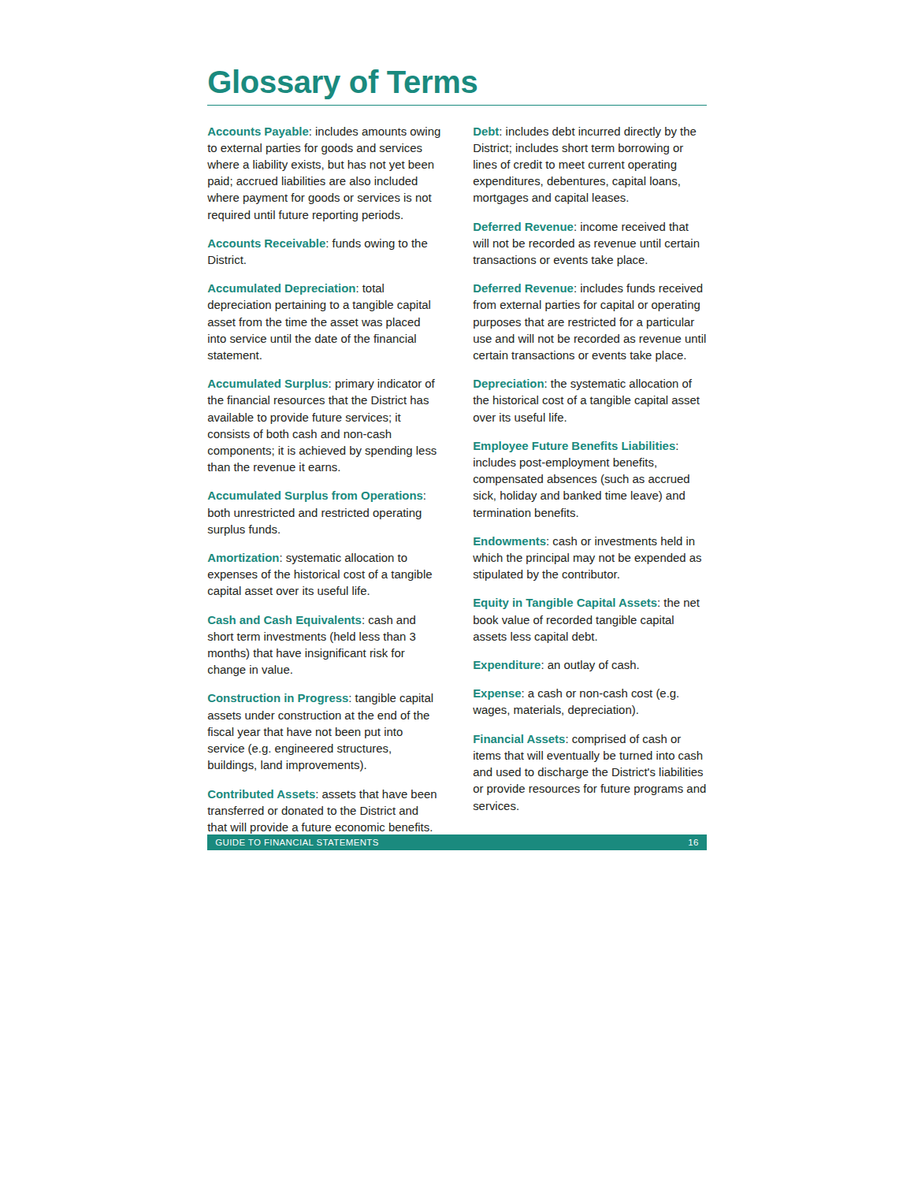Glossary of Terms
Accounts Payable: includes amounts owing to external parties for goods and services where a liability exists, but has not yet been paid; accrued liabilities are also included where payment for goods or services is not required until future reporting periods.
Accounts Receivable: funds owing to the District.
Accumulated Depreciation: total depreciation pertaining to a tangible capital asset from the time the asset was placed into service until the date of the financial statement.
Accumulated Surplus: primary indicator of the financial resources that the District has available to provide future services; it consists of both cash and non-cash components; it is achieved by spending less than the revenue it earns.
Accumulated Surplus from Operations: both unrestricted and restricted operating surplus funds.
Amortization: systematic allocation to expenses of the historical cost of a tangible capital asset over its useful life.
Cash and Cash Equivalents: cash and short term investments (held less than 3 months) that have insignificant risk for change in value.
Construction in Progress: tangible capital assets under construction at the end of the fiscal year that have not been put into service (e.g. engineered structures, buildings, land improvements).
Contributed Assets: assets that have been transferred or donated to the District and that will provide a future economic benefits.
Debt: includes debt incurred directly by the District; includes short term borrowing or lines of credit to meet current operating expenditures, debentures, capital loans, mortgages and capital leases.
Deferred Revenue: income received that will not be recorded as revenue until certain transactions or events take place.
Deferred Revenue: includes funds received from external parties for capital or operating purposes that are restricted for a particular use and will not be recorded as revenue until certain transactions or events take place.
Depreciation: the systematic allocation of the historical cost of a tangible capital asset over its useful life.
Employee Future Benefits Liabilities: includes post-employment benefits, compensated absences (such as accrued sick, holiday and banked time leave) and termination benefits.
Endowments: cash or investments held in which the principal may not be expended as stipulated by the contributor.
Equity in Tangible Capital Assets: the net book value of recorded tangible capital assets less capital debt.
Expenditure: an outlay of cash.
Expense: a cash or non-cash cost (e.g. wages, materials, depreciation).
Financial Assets: comprised of cash or items that will eventually be turned into cash and used to discharge the District's liabilities or provide resources for future programs and services.
GUIDE TO FINANCIAL STATEMENTS 16